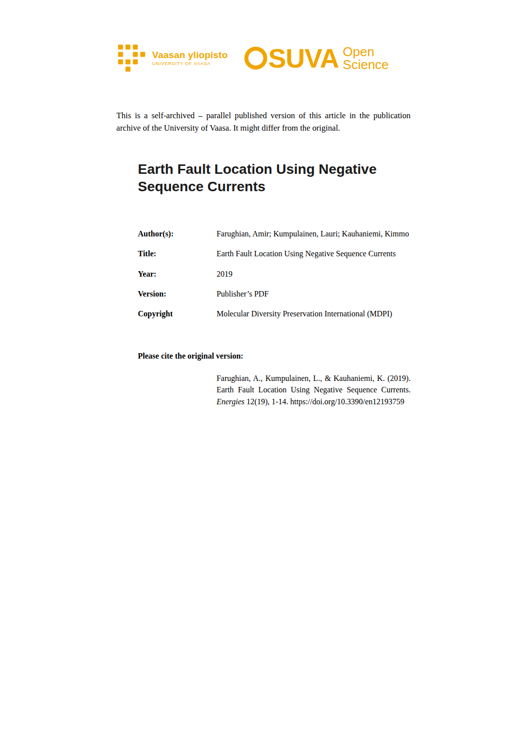Vaasan yliopisto UNIVERSITY OF VAASA
SUVA Open Science
This is a self-archived – parallel published version of this article in the publication archive of the University of Vaasa. It might differ from the original.
Earth Fault Location Using Negative Sequence Currents
| Author(s): | Farughian, Amir; Kumpulainen, Lauri; Kauhaniemi, Kimmo |
| Title: | Earth Fault Location Using Negative Sequence Currents |
| Year: | 2019 |
| Version: | Publisher’s PDF |
| Copyright | Molecular Diversity Preservation International (MDPI) |
Please cite the original version:
Farughian, A., Kumpulainen, L., & Kauhaniemi, K. (2019). Earth Fault Location Using Negative Sequence Currents. Energies 12(19), 1-14. https://doi.org/10.3390/en12193759